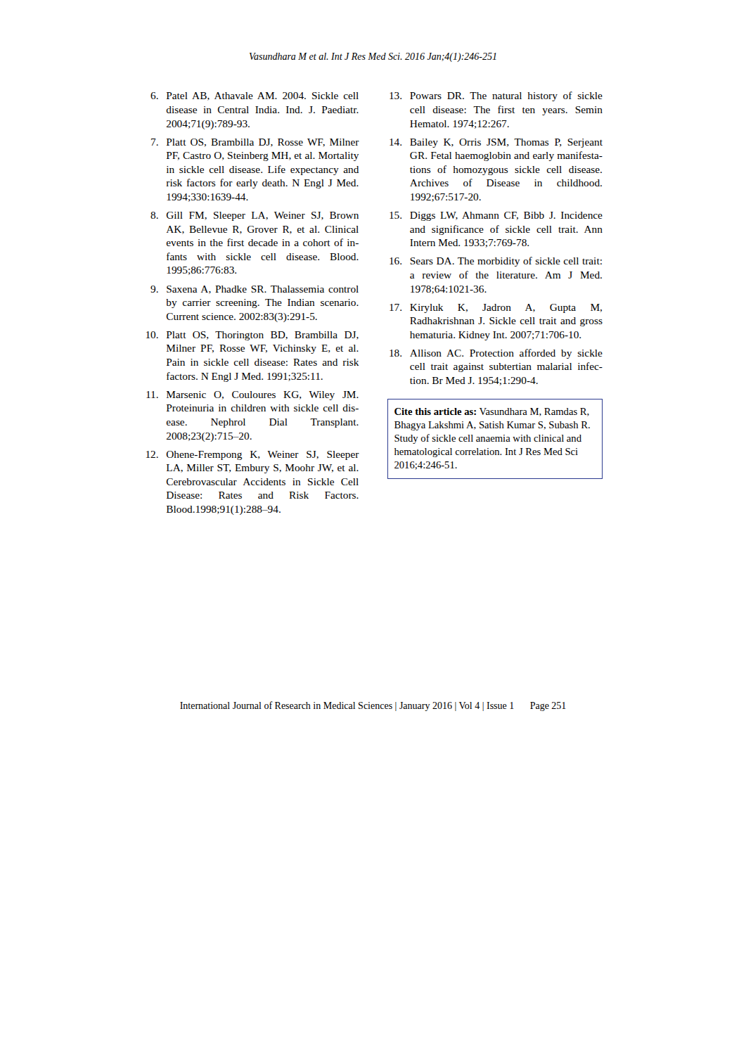Vasundhara M et al. Int J Res Med Sci. 2016 Jan;4(1):246-251
6. Patel AB, Athavale AM. 2004. Sickle cell disease in Central India. Ind. J. Paediatr. 2004;71(9):789-93.
7. Platt OS, Brambilla DJ, Rosse WF, Milner PF, Castro O, Steinberg MH, et al. Mortality in sickle cell disease. Life expectancy and risk factors for early death. N Engl J Med. 1994;330:1639-44.
8. Gill FM, Sleeper LA, Weiner SJ, Brown AK, Bellevue R, Grover R, et al. Clinical events in the first decade in a cohort of infants with sickle cell disease. Blood. 1995;86:776:83.
9. Saxena A, Phadke SR. Thalassemia control by carrier screening. The Indian scenario. Current science. 2002:83(3):291-5.
10. Platt OS, Thorington BD, Brambilla DJ, Milner PF, Rosse WF, Vichinsky E, et al. Pain in sickle cell disease: Rates and risk factors. N Engl J Med. 1991;325:11.
11. Marsenic O, Couloures KG, Wiley JM. Proteinuria in children with sickle cell disease. Nephrol Dial Transplant. 2008;23(2):715–20.
12. Ohene-Frempong K, Weiner SJ, Sleeper LA, Miller ST, Embury S, Moohr JW, et al. Cerebrovascular Accidents in Sickle Cell Disease: Rates and Risk Factors. Blood.1998;91(1):288–94.
13. Powars DR. The natural history of sickle cell disease: The first ten years. Semin Hematol. 1974;12:267.
14. Bailey K, Orris JSM, Thomas P, Serjeant GR. Fetal haemoglobin and early manifestations of homozygous sickle cell disease. Archives of Disease in childhood. 1992;67:517-20.
15. Diggs LW, Ahmann CF, Bibb J. Incidence and significance of sickle cell trait. Ann Intern Med. 1933;7:769-78.
16. Sears DA. The morbidity of sickle cell trait: a review of the literature. Am J Med. 1978;64:1021-36.
17. Kiryluk K, Jadron A, Gupta M, Radhakrishnan J. Sickle cell trait and gross hematuria. Kidney Int. 2007;71:706-10.
18. Allison AC. Protection afforded by sickle cell trait against subtertian malarial infection. Br Med J. 1954;1:290-4.
Cite this article as: Vasundhara M, Ramdas R, Bhagya Lakshmi A, Satish Kumar S, Subash R. Study of sickle cell anaemia with clinical and hematological correlation. Int J Res Med Sci 2016;4:246-51.
International Journal of Research in Medical Sciences | January 2016 | Vol 4 | Issue 1Page 251